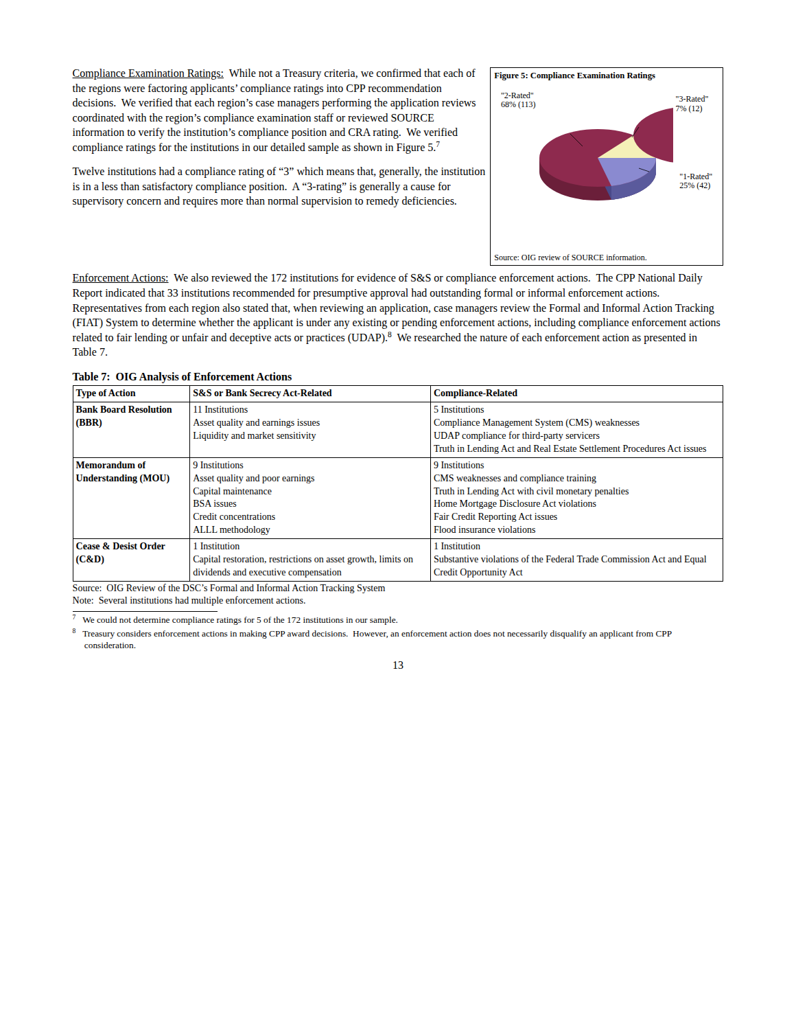Figure 5: Compliance Examination Ratings
"2-Rated"
68% (113)
"3-Rated"
7% (12)
"1-Rated"
25% (42)
Source: OIG review of SOURCE information.
Compliance Examination Ratings: While not a Treasury criteria, we confirmed that each of the regions were factoring applicants’ compliance ratings into CPP recommendation decisions. We verified that each region’s case managers performing the application reviews coordinated with the region’s compliance examination staff or reviewed SOURCE information to verify the institution’s compliance position and CRA rating. We verified compliance ratings for the institutions in our detailed sample as shown in Figure 5.7
Twelve institutions had a compliance rating of “3” which means that, generally, the institution is in a less than satisfactory compliance position. A “3-rating” is generally a cause for supervisory concern and requires more than normal supervision to remedy deficiencies.
Enforcement Actions: We also reviewed the 172 institutions for evidence of S&S or compliance enforcement actions. The CPP National Daily Report indicated that 33 institutions recommended for presumptive approval had outstanding formal or informal enforcement actions. Representatives from each region also stated that, when reviewing an application, case managers review the Formal and Informal Action Tracking (FIAT) System to determine whether the applicant is under any existing or pending enforcement actions, including compliance enforcement actions related to fair lending or unfair and deceptive acts or practices (UDAP).8 We researched the nature of each enforcement action as presented in Table 7.
Table 7: OIG Analysis of Enforcement Actions
| Type of Action | S&S or Bank Secrecy Act-Related | Compliance-Related |
| --- | --- | --- |
| Bank Board Resolution (BBR) | 11 Institutions Asset quality and earnings issues Liquidity and market sensitivity | 5 Institutions Compliance Management System (CMS) weaknesses UDAP compliance for third-party servicers Truth in Lending Act and Real Estate Settlement Procedures Act issues |
| Memorandum of Understanding (MOU) | 9 Institutions Asset quality and poor earnings Capital maintenance BSA issues Credit concentrations ALLL methodology | 9 Institutions CMS weaknesses and compliance training Truth in Lending Act with civil monetary penalties Home Mortgage Disclosure Act violations Fair Credit Reporting Act issues Flood insurance violations |
| Cease & Desist Order (C&D) | 1 Institution Capital restoration, restrictions on asset growth, limits on dividends and executive compensation | 1 Institution Substantive violations of the Federal Trade Commission Act and Equal Credit Opportunity Act |
Source: OIG Review of the DSC’s Formal and Informal Action Tracking System
Note: Several institutions had multiple enforcement actions.
7 We could not determine compliance ratings for 5 of the 172 institutions in our sample.
8 Treasury considers enforcement actions in making CPP award decisions. However, an enforcement action does not necessarily disqualify an applicant from CPP consideration.
13